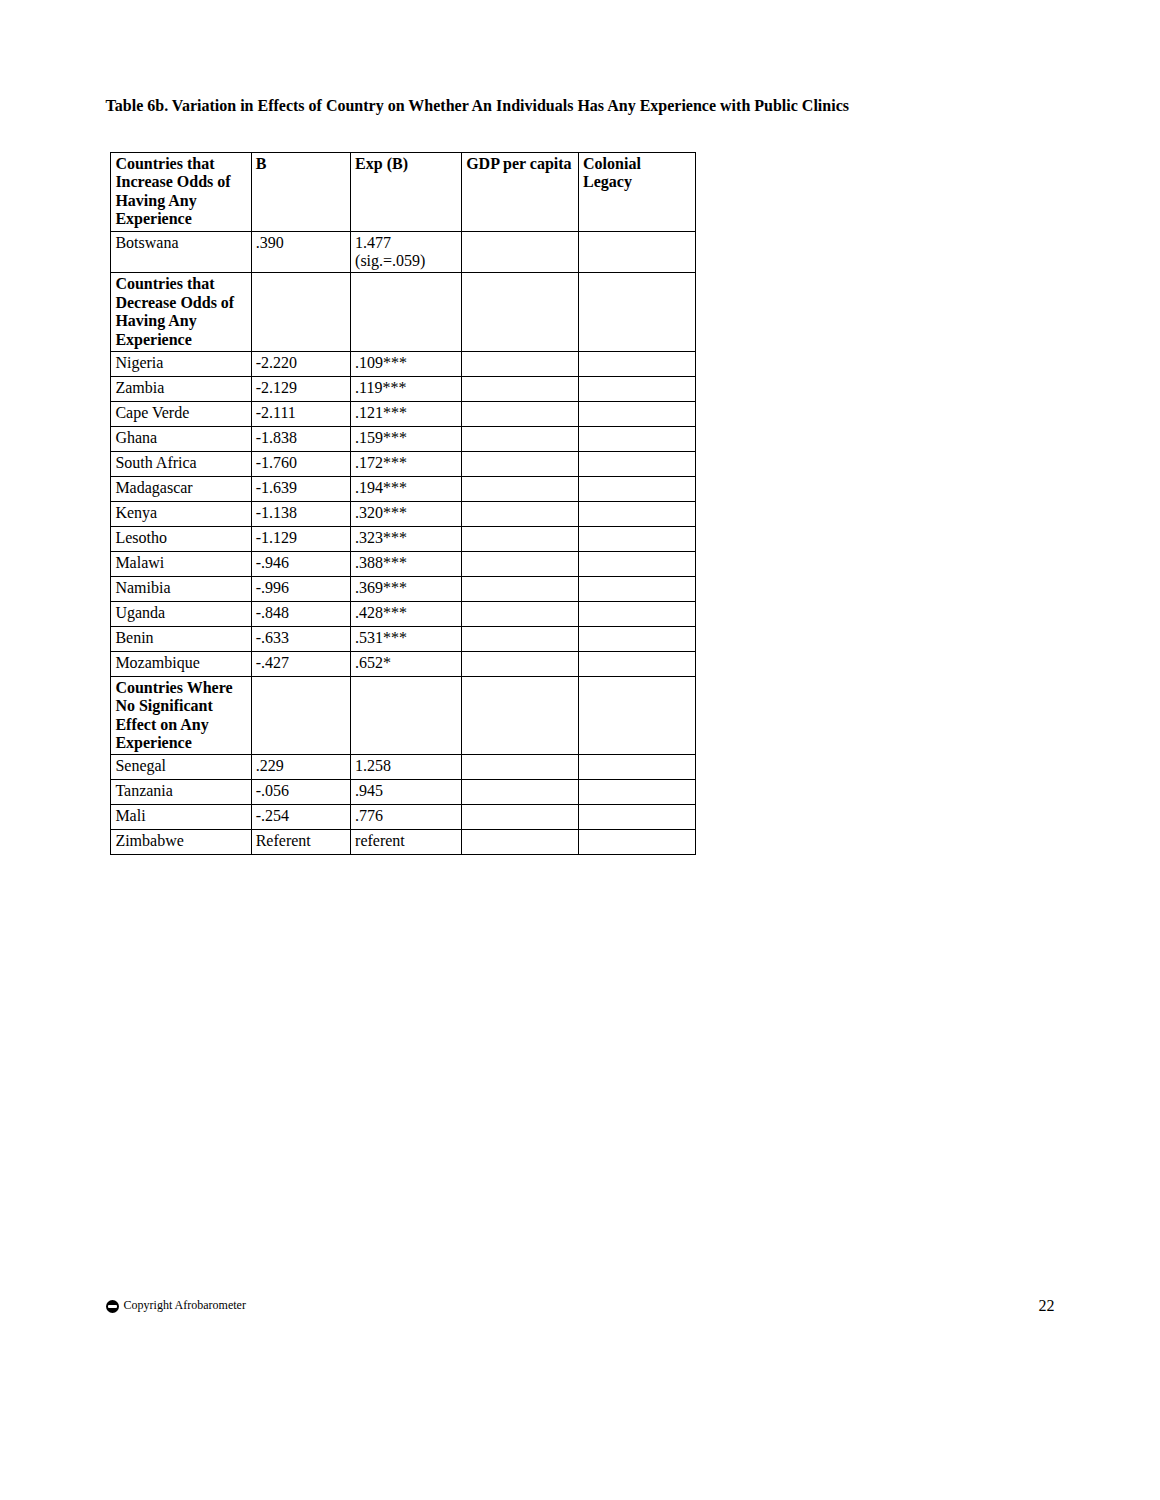Table 6b. Variation in Effects of Country on Whether An Individuals Has Any Experience with Public Clinics
| Countries that Increase Odds of Having Any Experience | B | Exp (B) | GDP per capita | Colonial Legacy |
| --- | --- | --- | --- | --- |
| Botswana | .390 | 1.477 (sig.=.059) | | |
| Countries that Decrease Odds of Having Any Experience | | | | |
| Nigeria | -2.220 | .109*** | | |
| Zambia | -2.129 | .119*** | | |
| Cape Verde | -2.111 | .121*** | | |
| Ghana | -1.838 | .159*** | | |
| South Africa | -1.760 | .172*** | | |
| Madagascar | -1.639 | .194*** | | |
| Kenya | -1.138 | .320*** | | |
| Lesotho | -1.129 | .323*** | | |
| Malawi | -.946 | .388*** | | |
| Namibia | -.996 | .369*** | | |
| Uganda | -.848 | .428*** | | |
| Benin | -.633 | .531*** | | |
| Mozambique | -.427 | .652* | | |
| Countries Where No Significant Effect on Any Experience | | | | |
| Senegal | .229 | 1.258 | | |
| Tanzania | -.056 | .945 | | |
| Mali | -.254 | .776 | | |
| Zimbabwe | Referent | referent | | |
Copyright Afrobarometer
22